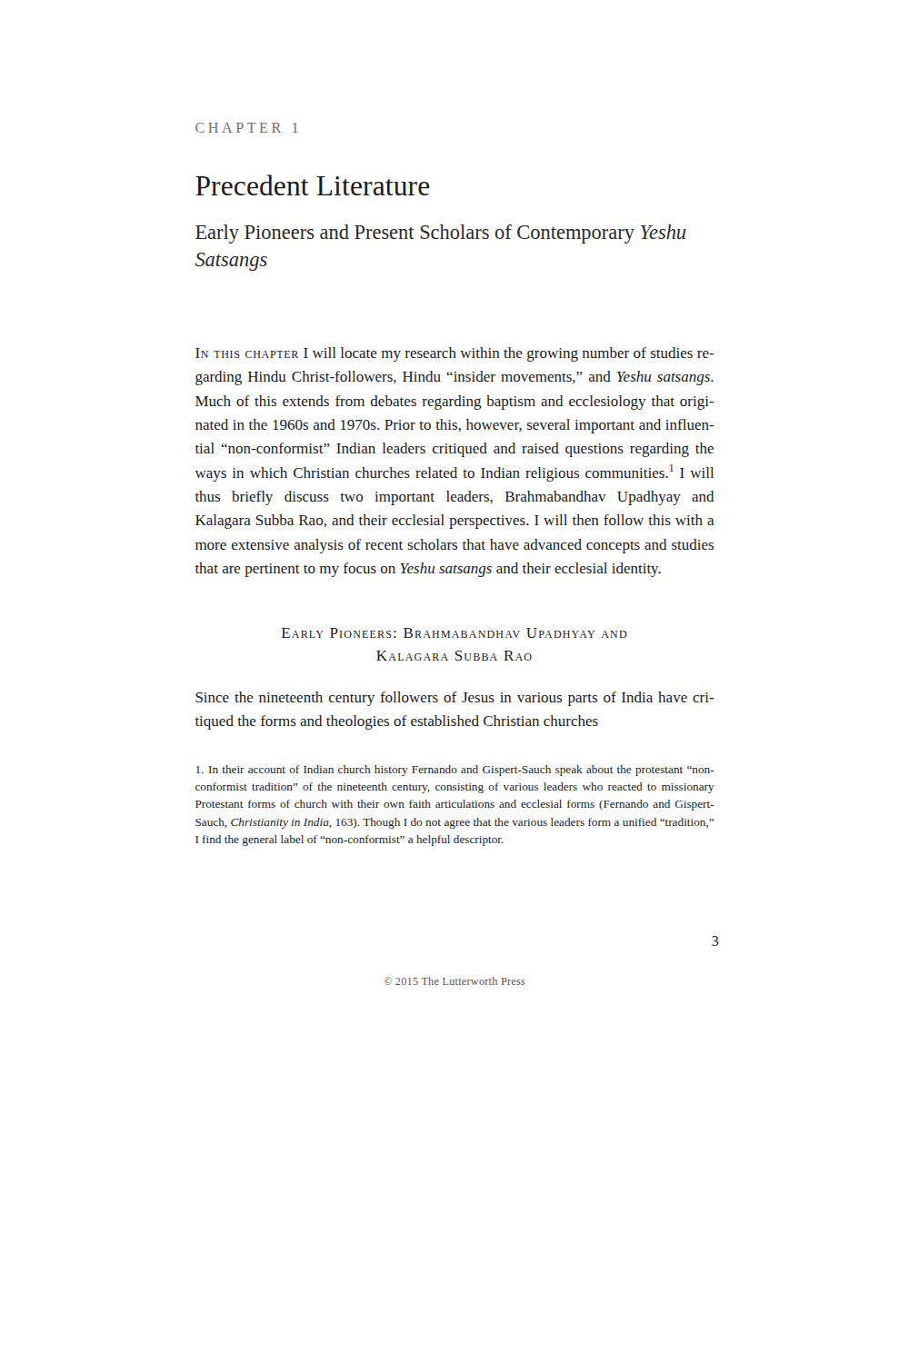SAMPLE
Chapter 1
Precedent Literature
Early Pioneers and Present Scholars of Contemporary Yeshu Satsangs
In this chapter I will locate my research within the growing number of studies regarding Hindu Christ-followers, Hindu “insider movements,” and Yeshu satsangs. Much of this extends from debates regarding baptism and ecclesiology that originated in the 1960s and 1970s. Prior to this, however, several important and influential “non-conformist” Indian leaders critiqued and raised questions regarding the ways in which Christian churches related to Indian religious communities.1 I will thus briefly discuss two important leaders, Brahmabandhav Upadhyay and Kalagara Subba Rao, and their ecclesial perspectives. I will then follow this with a more extensive analysis of recent scholars that have advanced concepts and studies that are pertinent to my focus on Yeshu satsangs and their ecclesial identity.
Early Pioneers: Brahmabandhav Upadhyay and
Kalagara Subba Rao
Since the nineteenth century followers of Jesus in various parts of India have critiqued the forms and theologies of established Christian churches
1. In their account of Indian church history Fernando and Gispert-Sauch speak about the protestant “non-conformist tradition” of the nineteenth century, consisting of various leaders who reacted to missionary Protestant forms of church with their own faith articulations and ecclesial forms (Fernando and Gispert-Sauch, Christianity in India, 163). Though I do not agree that the various leaders form a unified “tradition,” I find the general label of “non-conformist” a helpful descriptor.
3
© 2015 The Lutterworth Press